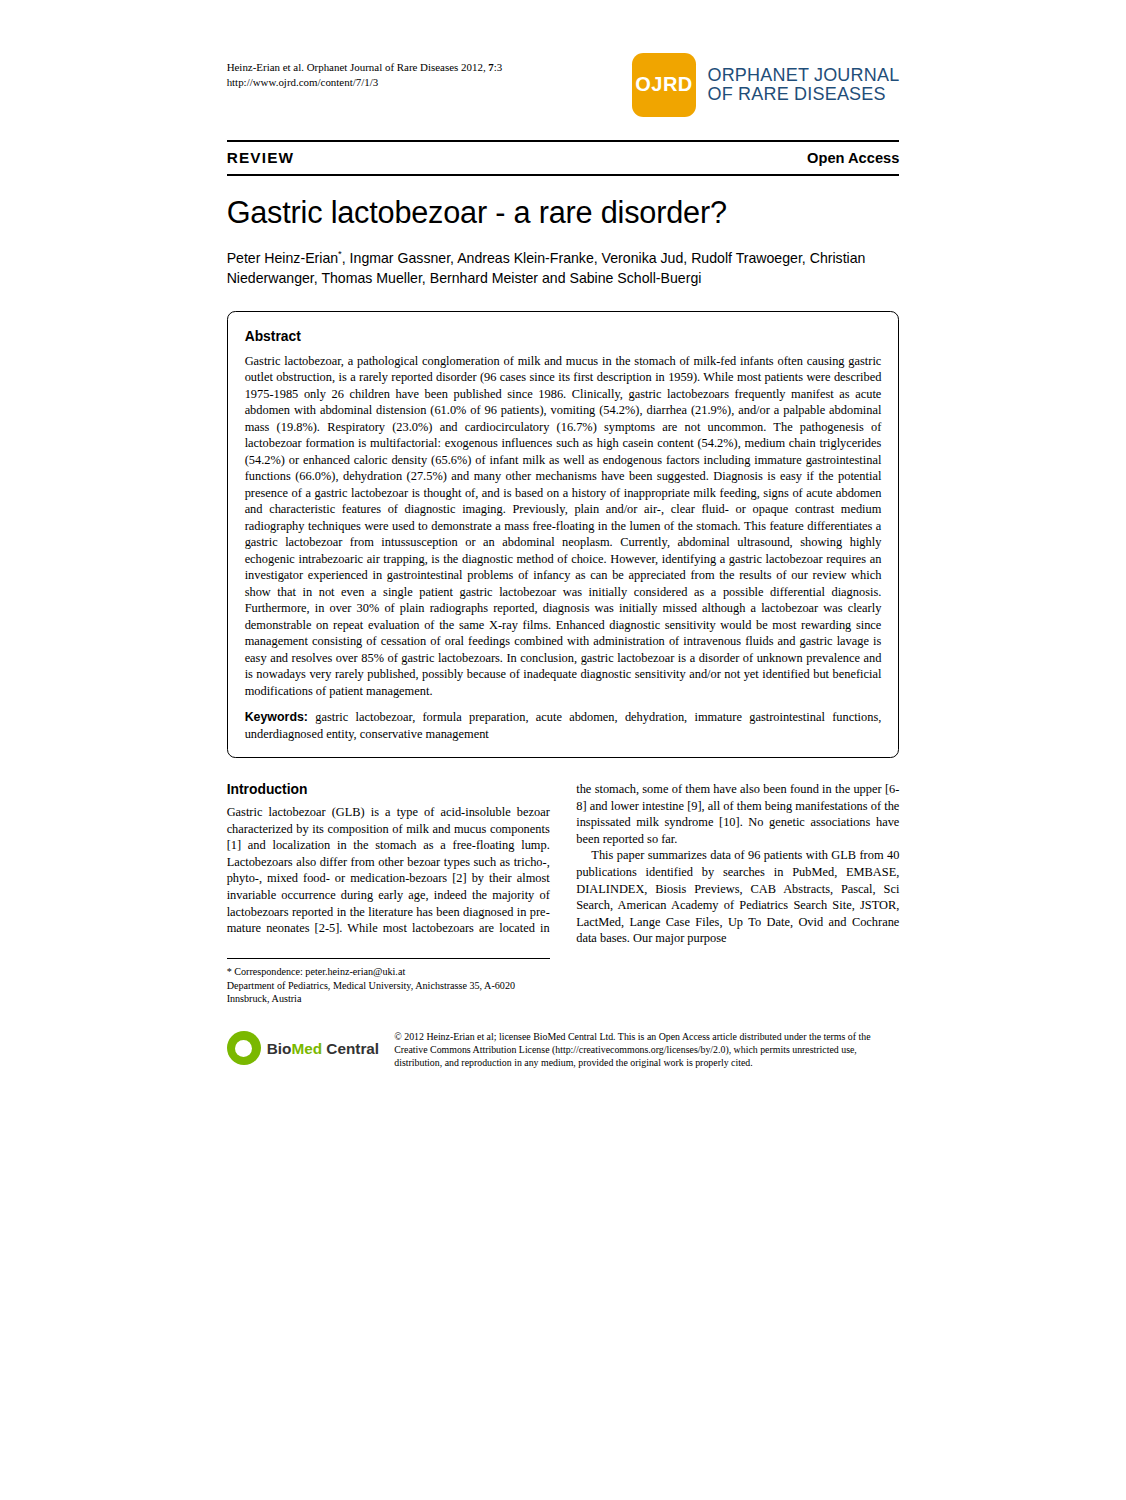Heinz-Erian et al. Orphanet Journal of Rare Diseases 2012, 7:3
http://www.ojrd.com/content/7/1/3
OJRD
ORPHANET JOURNAL
OF RARE DISEASES
REVIEW
Open Access
Gastric lactobezoar - a rare disorder?
Peter Heinz-Erian*, Ingmar Gassner, Andreas Klein-Franke, Veronika Jud, Rudolf Trawoeger, Christian Niederwanger, Thomas Mueller, Bernhard Meister and Sabine Scholl-Buergi
Abstract
Gastric lactobezoar, a pathological conglomeration of milk and mucus in the stomach of milk-fed infants often causing gastric outlet obstruction, is a rarely reported disorder (96 cases since its first description in 1959). While most patients were described 1975-1985 only 26 children have been published since 1986. Clinically, gastric lactobezoars frequently manifest as acute abdomen with abdominal distension (61.0% of 96 patients), vomiting (54.2%), diarrhea (21.9%), and/or a palpable abdominal mass (19.8%). Respiratory (23.0%) and cardiocirculatory (16.7%) symptoms are not uncommon. The pathogenesis of lactobezoar formation is multifactorial: exogenous influences such as high casein content (54.2%), medium chain triglycerides (54.2%) or enhanced caloric density (65.6%) of infant milk as well as endogenous factors including immature gastrointestinal functions (66.0%), dehydration (27.5%) and many other mechanisms have been suggested. Diagnosis is easy if the potential presence of a gastric lactobezoar is thought of, and is based on a history of inappropriate milk feeding, signs of acute abdomen and characteristic features of diagnostic imaging. Previously, plain and/or air-, clear fluid- or opaque contrast medium radiography techniques were used to demonstrate a mass free-floating in the lumen of the stomach. This feature differentiates a gastric lactobezoar from intussusception or an abdominal neoplasm. Currently, abdominal ultrasound, showing highly echogenic intrabezoaric air trapping, is the diagnostic method of choice. However, identifying a gastric lactobezoar requires an investigator experienced in gastrointestinal problems of infancy as can be appreciated from the results of our review which show that in not even a single patient gastric lactobezoar was initially considered as a possible differential diagnosis. Furthermore, in over 30% of plain radiographs reported, diagnosis was initially missed although a lactobezoar was clearly demonstrable on repeat evaluation of the same X-ray films. Enhanced diagnostic sensitivity would be most rewarding since management consisting of cessation of oral feedings combined with administration of intravenous fluids and gastric lavage is easy and resolves over 85% of gastric lactobezoars. In conclusion, gastric lactobezoar is a disorder of unknown prevalence and is nowadays very rarely published, possibly because of inadequate diagnostic sensitivity and/or not yet identified but beneficial modifications of patient management.
Keywords: gastric lactobezoar, formula preparation, acute abdomen, dehydration, immature gastrointestinal functions, underdiagnosed entity, conservative management
Introduction
Gastric lactobezoar (GLB) is a type of acid-insoluble bezoar characterized by its composition of milk and mucus components [1] and localization in the stomach as a free-floating lump. Lactobezoars also differ from other bezoar types such as tricho-, phyto-, mixed food- or medication-bezoars [2] by their almost invariable occurrence during early age, indeed the majority of lactobezoars reported in the literature has been diagnosed in premature neonates [2-5]. While most lactobezoars are located in the stomach, some of them have also been found in the upper [6-8] and lower intestine [9], all of them being manifestations of the inspissated milk syndrome [10]. No genetic associations have been reported so far.
This paper summarizes data of 96 patients with GLB from 40 publications identified by searches in PubMed, EMBASE, DIALINDEX, Biosis Previews, CAB Abstracts, Pascal, Sci Search, American Academy of Pediatrics Search Site, JSTOR, LactMed, Lange Case Files, Up To Date, Ovid and Cochrane data bases. Our major purpose
* Correspondence: peter.heinz-erian@uki.at
Department of Pediatrics, Medical University, Anichstrasse 35, A-6020 Innsbruck, Austria
BioMed Central
© 2012 Heinz-Erian et al; licensee BioMed Central Ltd. This is an Open Access article distributed under the terms of the Creative Commons Attribution License (http://creativecommons.org/licenses/by/2.0), which permits unrestricted use, distribution, and reproduction in any medium, provided the original work is properly cited.